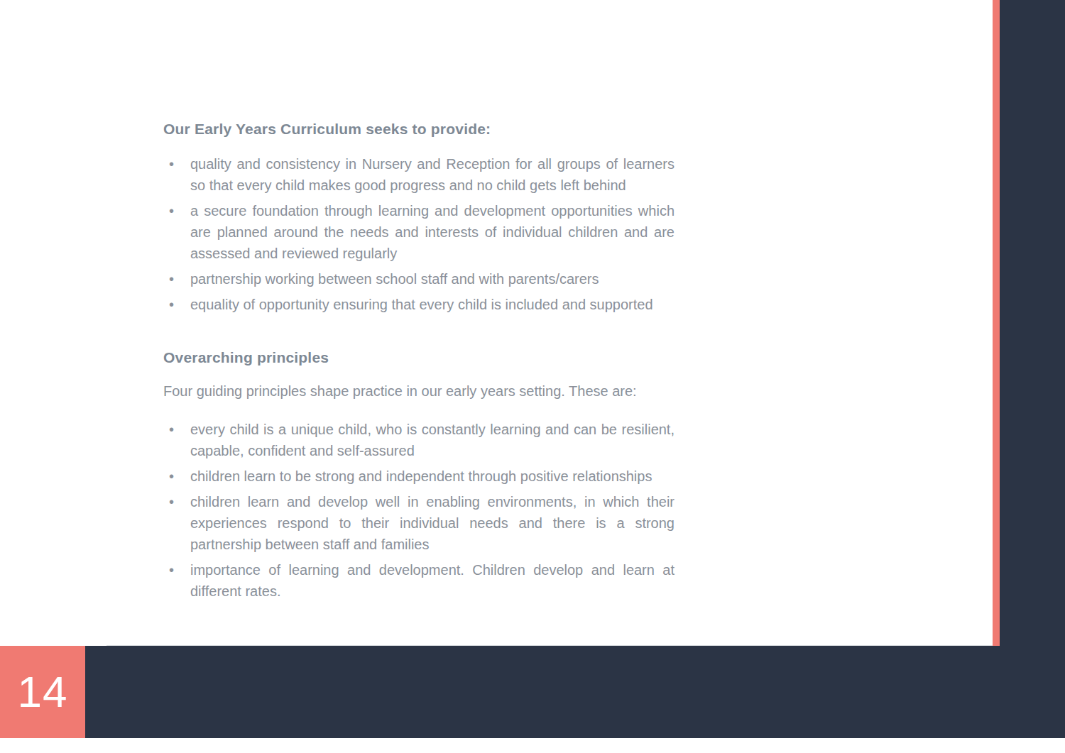Our Early Years Curriculum seeks to provide:
quality and consistency in Nursery and Reception for all groups of learners so that every child makes good progress and no child gets left behind
a secure foundation through learning and development opportunities which are planned around the needs and interests of individual children and are assessed and reviewed regularly
partnership working between school staff and with parents/carers
equality of opportunity ensuring that every child is included and supported
Overarching principles
Four guiding principles shape practice in our early years setting. These are:
every child is a unique child, who is constantly learning and can be resilient, capable, confident and self-assured
children learn to be strong and independent through positive relationships
children learn and develop well in enabling environments, in which their experiences respond to their individual needs and there is a strong partnership between staff and families
importance of learning and development. Children develop and learn at different rates.
14